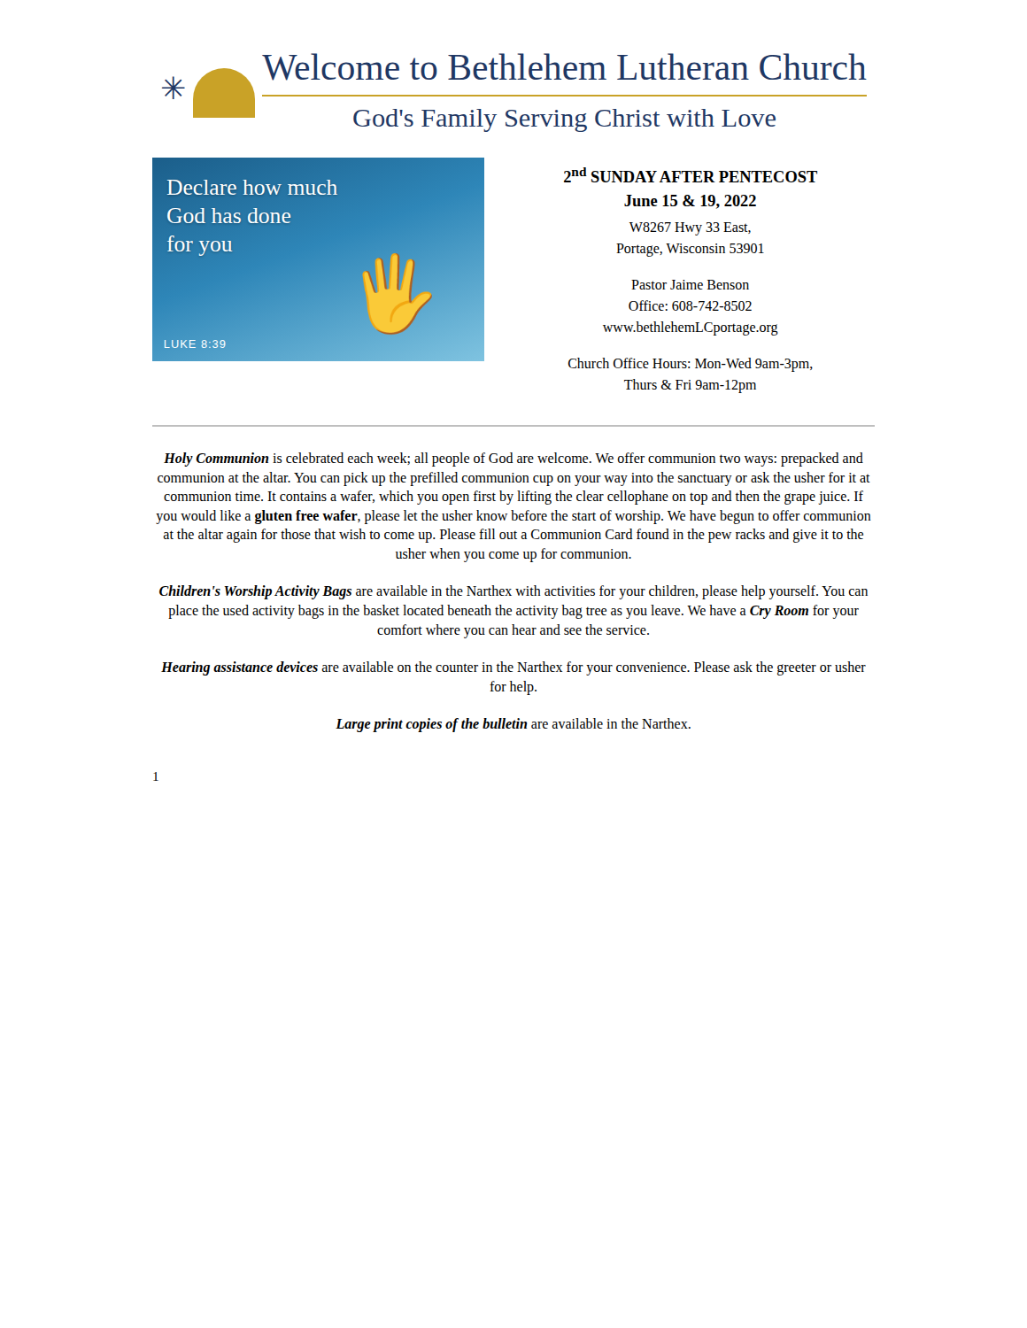✳
Welcome to Bethlehem Lutheran Church
God's Family Serving Christ with Love
Declare how much
God has done
for you
LUKE 8:39 🖐
2nd SUNDAY AFTER PENTECOST
June 15 & 19, 2022
W8267 Hwy 33 East,
Portage, Wisconsin 53901
Pastor Jaime Benson
Office: 608-742-8502
www.bethlehemLCportage.org
Church Office Hours: Mon-Wed 9am-3pm,
Thurs & Fri 9am-12pm
Holy Communion is celebrated each week; all people of God are welcome. We offer communion two ways: prepacked and communion at the altar. You can pick up the prefilled communion cup on your way into the sanctuary or ask the usher for it at communion time. It contains a wafer, which you open first by lifting the clear cellophane on top and then the grape juice. If you would like a gluten free wafer, please let the usher know before the start of worship. We have begun to offer communion at the altar again for those that wish to come up. Please fill out a Communion Card found in the pew racks and give it to the usher when you come up for communion.
Children's Worship Activity Bags are available in the Narthex with activities for your children, please help yourself. You can place the used activity bags in the basket located beneath the activity bag tree as you leave. We have a Cry Room for your comfort where you can hear and see the service.
Hearing assistance devices are available on the counter in the Narthex for your convenience. Please ask the greeter or usher for help.
Large print copies of the bulletin are available in the Narthex.
1